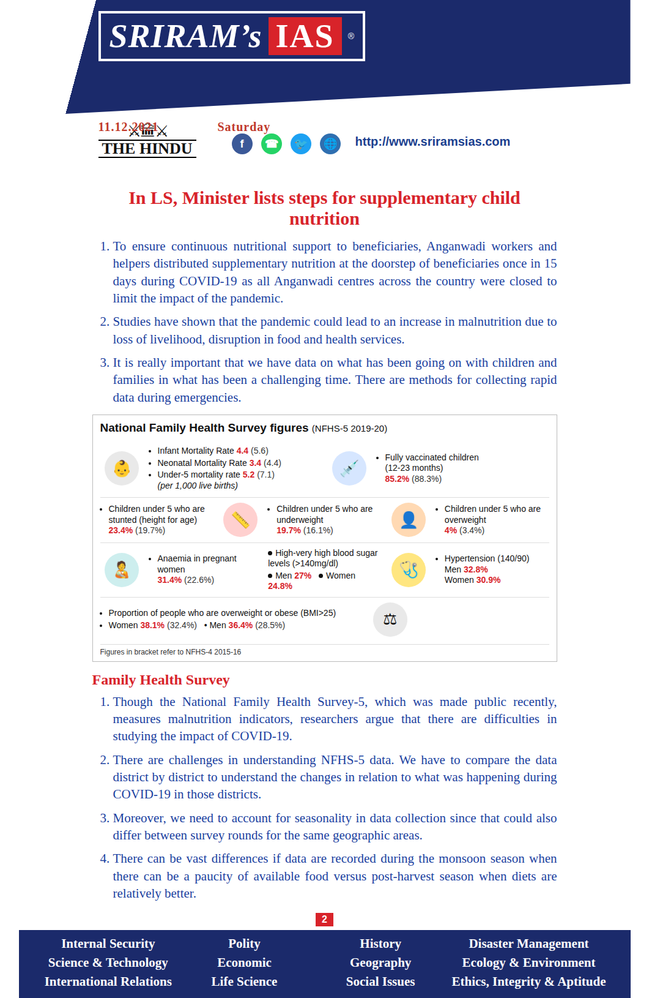SRIRAM’s IAS ®
⚔🏛⚔
THE HINDU
f
☎
🐦
🌐
http://www.sriramsias.com
11.12.2021 Saturday
In LS, Minister lists steps for supplementary child nutrition
To ensure continuous nutritional support to beneficiaries, Anganwadi workers and helpers distributed supplementary nutrition at the doorstep of beneficiaries once in 15 days during COVID-19 as all Anganwadi centres across the country were closed to limit the impact of the pandemic.
Studies have shown that the pandemic could lead to an increase in malnutrition due to loss of livelihood, disruption in food and health services.
It is really important that we have data on what has been going on with children and families in what has been a challenging time. There are methods for collecting rapid data during emergencies.
National Family Health Survey figures (NFHS-5 2019-20)
👶
Infant Mortality Rate 4.4 (5.6)
Neonatal Mortality Rate 3.4 (4.4)
Under-5 mortality rate 5.2 (7.1)
(per 1,000 live births)
💉
Fully vaccinated children
(12-23 months)
85.2% (88.3%)
Children under 5 who are stunted (height for age)
23.4% (19.7%)
📏
Children under 5 who are underweight
19.7% (16.1%)
👤
Children under 5 who are overweight
4% (3.4%)
🧑‍🍼
Anaemia in pregnant women
31.4% (22.6%)
High-very high blood sugar levels (>140mg/dl)
Men 27% Women 24.8%
🩺
Hypertension (140/90)
Men 32.8%
Women 30.9%
Proportion of people who are overweight or obese (BMI>25)
Women 38.1% (32.4%) • Men 36.4% (28.5%)
⚖
Figures in bracket refer to NFHS-4 2015-16
Family Health Survey
Though the National Family Health Survey-5, which was made public recently, measures malnutrition indicators, researchers argue that there are difficulties in studying the impact of COVID-19.
There are challenges in understanding NFHS-5 data. We have to compare the data district by district to understand the changes in relation to what was happening during COVID-19 in those districts.
Moreover, we need to account for seasonality in data collection since that could also differ between survey rounds for the same geographic areas.
There can be vast differences if data are recorded during the monsoon season when there can be a paucity of available food versus post-harvest season when diets are relatively better.
2
Internal Security
Polity
History
Disaster Management
Science & Technology
Economic
Geography
Ecology & Environment
International Relations
Life Science
Social Issues
Ethics, Integrity & Aptitude